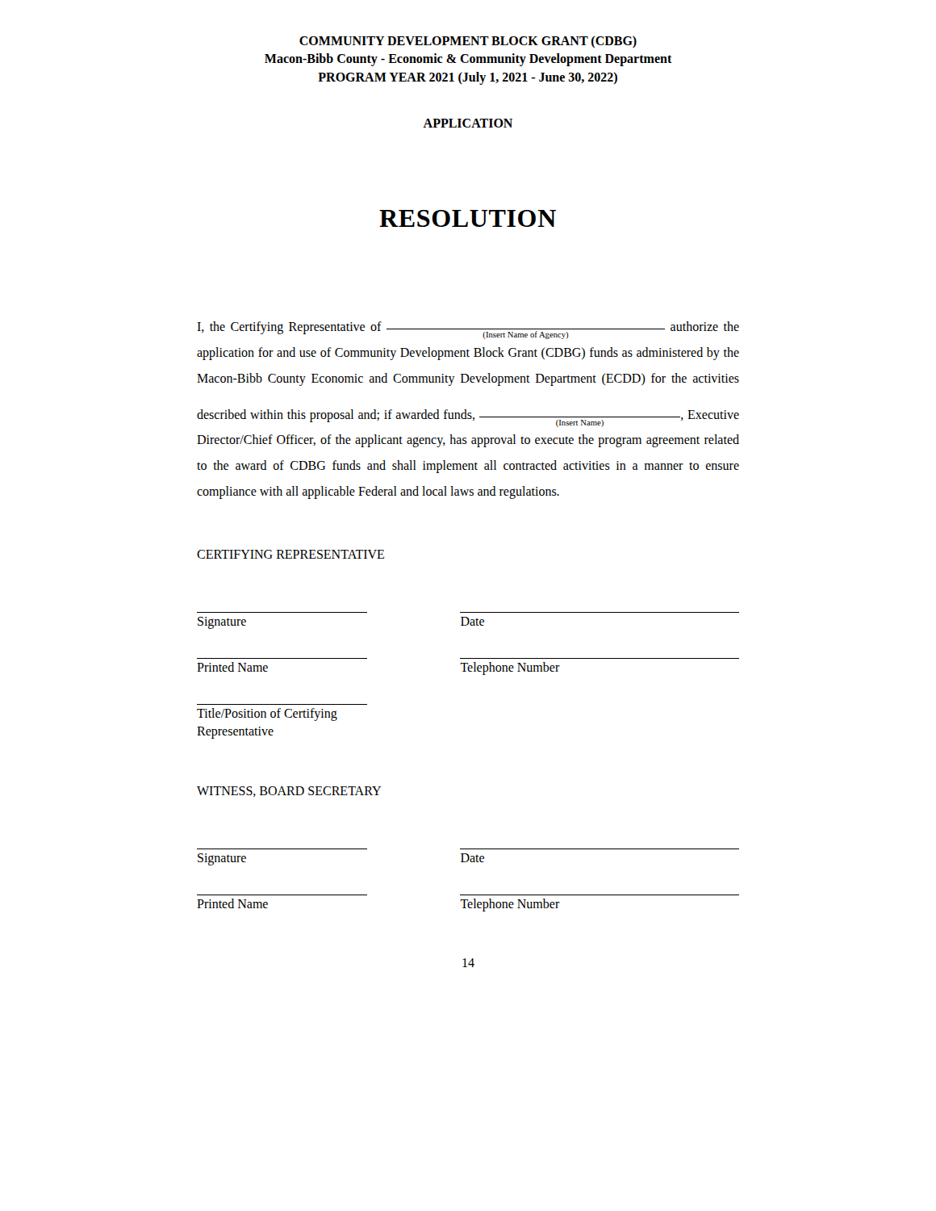COMMUNITY DEVELOPMENT BLOCK GRANT (CDBG)
Macon-Bibb County - Economic & Community Development Department
PROGRAM YEAR 2021 (July 1, 2021 - June 30, 2022)
APPLICATION
RESOLUTION
I, the Certifying Representative of (Insert Name of Agency) authorize the application for and use of Community Development Block Grant (CDBG) funds as administered by the Macon-Bibb County Economic and Community Development Department (ECDD) for the activities described within this proposal and; if awarded funds, (Insert Name), Executive Director/Chief Officer, of the applicant agency, has approval to execute the program agreement related to the award of CDBG funds and shall implement all contracted activities in a manner to ensure compliance with all applicable Federal and local laws and regulations.
CERTIFYING REPRESENTATIVE
| Signature | Date |
| Printed Name | Telephone Number |
| Title/Position of Certifying Representative | |
WITNESS, BOARD SECRETARY
| Signature | Date |
| Printed Name | Telephone Number |
14